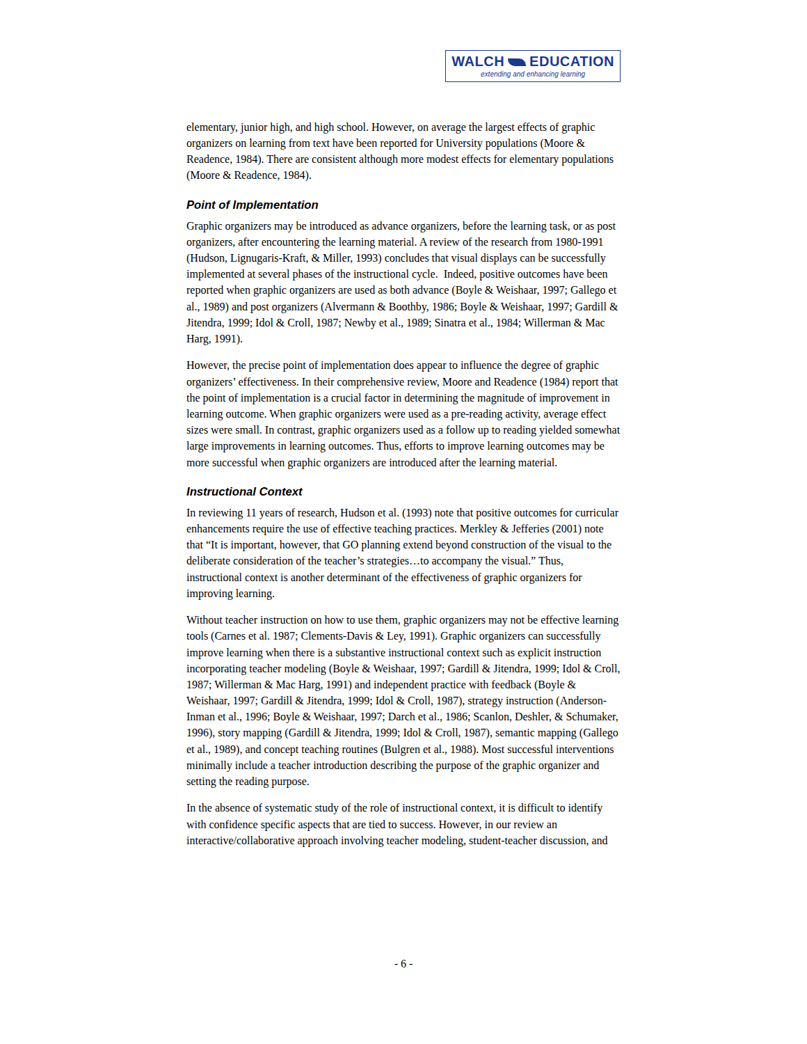WALCH EDUCATION
extending and enhancing learning
elementary, junior high, and high school. However, on average the largest effects of graphic organizers on learning from text have been reported for University populations (Moore & Readence, 1984). There are consistent although more modest effects for elementary populations (Moore & Readence, 1984).
Point of Implementation
Graphic organizers may be introduced as advance organizers, before the learning task, or as post organizers, after encountering the learning material. A review of the research from 1980-1991 (Hudson, Lignugaris-Kraft, & Miller, 1993) concludes that visual displays can be successfully implemented at several phases of the instructional cycle. Indeed, positive outcomes have been reported when graphic organizers are used as both advance (Boyle & Weishaar, 1997; Gallego et al., 1989) and post organizers (Alvermann & Boothby, 1986; Boyle & Weishaar, 1997; Gardill & Jitendra, 1999; Idol & Croll, 1987; Newby et al., 1989; Sinatra et al., 1984; Willerman & Mac Harg, 1991).
However, the precise point of implementation does appear to influence the degree of graphic organizers’ effectiveness. In their comprehensive review, Moore and Readence (1984) report that the point of implementation is a crucial factor in determining the magnitude of improvement in learning outcome. When graphic organizers were used as a pre-reading activity, average effect sizes were small. In contrast, graphic organizers used as a follow up to reading yielded somewhat large improvements in learning outcomes. Thus, efforts to improve learning outcomes may be more successful when graphic organizers are introduced after the learning material.
Instructional Context
In reviewing 11 years of research, Hudson et al. (1993) note that positive outcomes for curricular enhancements require the use of effective teaching practices. Merkley & Jefferies (2001) note that “It is important, however, that GO planning extend beyond construction of the visual to the deliberate consideration of the teacher’s strategies…to accompany the visual.” Thus, instructional context is another determinant of the effectiveness of graphic organizers for improving learning.
Without teacher instruction on how to use them, graphic organizers may not be effective learning tools (Carnes et al. 1987; Clements-Davis & Ley, 1991). Graphic organizers can successfully improve learning when there is a substantive instructional context such as explicit instruction incorporating teacher modeling (Boyle & Weishaar, 1997; Gardill & Jitendra, 1999; Idol & Croll, 1987; Willerman & Mac Harg, 1991) and independent practice with feedback (Boyle & Weishaar, 1997; Gardill & Jitendra, 1999; Idol & Croll, 1987), strategy instruction (Anderson-Inman et al., 1996; Boyle & Weishaar, 1997; Darch et al., 1986; Scanlon, Deshler, & Schumaker, 1996), story mapping (Gardill & Jitendra, 1999; Idol & Croll, 1987), semantic mapping (Gallego et al., 1989), and concept teaching routines (Bulgren et al., 1988). Most successful interventions minimally include a teacher introduction describing the purpose of the graphic organizer and setting the reading purpose.
In the absence of systematic study of the role of instructional context, it is difficult to identify with confidence specific aspects that are tied to success. However, in our review an interactive/collaborative approach involving teacher modeling, student-teacher discussion, and
- 6 -